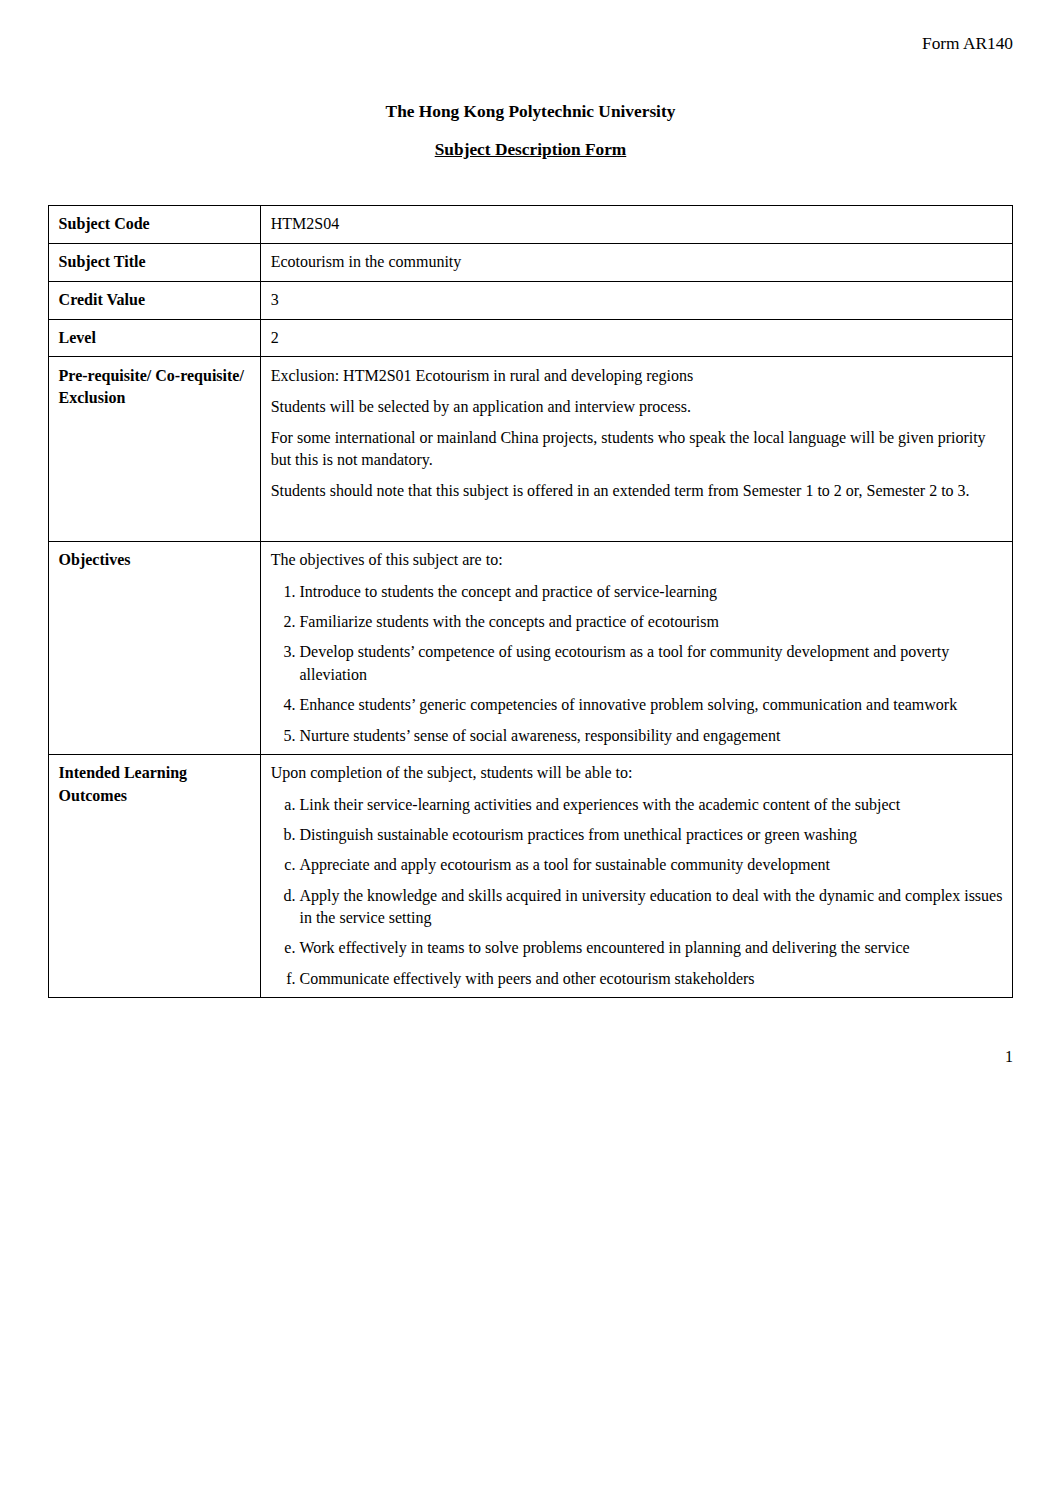Form AR140
The Hong Kong Polytechnic University
Subject Description Form
| Subject Code | HTM2S04 |
| Subject Title | Ecotourism in the community |
| Credit Value | 3 |
| Level | 2 |
| Pre-requisite/ Co-requisite/ Exclusion | Exclusion: HTM2S01 Ecotourism in rural and developing regions Students will be selected by an application and interview process. For some international or mainland China projects, students who speak the local language will be given priority but this is not mandatory. Students should note that this subject is offered in an extended term from Semester 1 to 2 or, Semester 2 to 3. |
| Objectives | The objectives of this subject are to: Introduce to students the concept and practice of service-learning Familiarize students with the concepts and practice of ecotourism Develop students’ competence of using ecotourism as a tool for community development and poverty alleviation Enhance students’ generic competencies of innovative problem solving, communication and teamwork Nurture students’ sense of social awareness, responsibility and engagement |
| Intended Learning Outcomes | Upon completion of the subject, students will be able to: Link their service-learning activities and experiences with the academic content of the subject Distinguish sustainable ecotourism practices from unethical practices or green washing Appreciate and apply ecotourism as a tool for sustainable community development Apply the knowledge and skills acquired in university education to deal with the dynamic and complex issues in the service setting Work effectively in teams to solve problems encountered in planning and delivering the service Communicate effectively with peers and other ecotourism stakeholders |
1